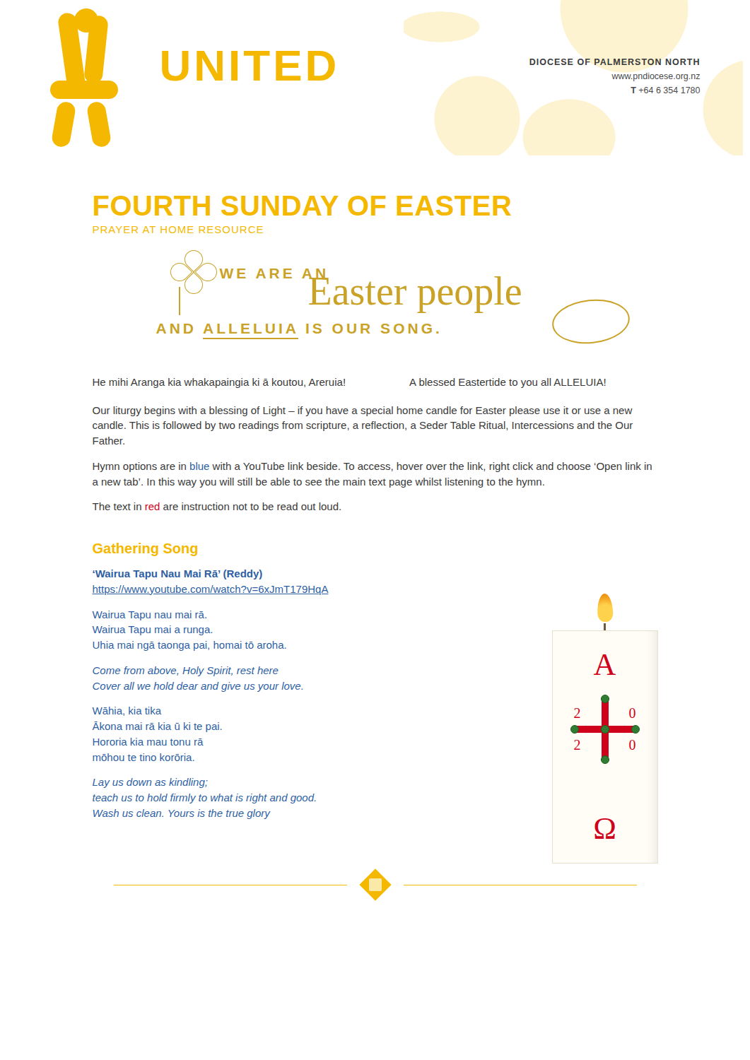UNITED
DIOCESE OF PALMERSTON NORTH
www.pndiocese.org.nz
T +64 6 354 1780
FOURTH SUNDAY OF EASTER
PRAYER AT HOME RESOURCE
WE ARE AN
Easter people
AND ALLELUIA IS OUR SONG.
He mihi Aranga kia whakapaingia ki ā koutou, Areruia! A blessed Eastertide to you all ALLELUIA!
Our liturgy begins with a blessing of Light – if you have a special home candle for Easter please use it or use a new candle. This is followed by two readings from scripture, a reflection, a Seder Table Ritual, Intercessions and the Our Father.
Hymn options are in blue with a YouTube link beside. To access, hover over the link, right click and choose ‘Open link in a new tab’. In this way you will still be able to see the main text page whilst listening to the hymn.
The text in red are instruction not to be read out loud.
Gathering Song
‘Wairua Tapu Nau Mai Rā’ (Reddy)
https://www.youtube.com/watch?v=6xJmT179HqA
Wairua Tapu nau mai rā.
Wairua Tapu mai a runga.
Uhia mai ngā taonga pai, homai tō aroha.
Come from above, Holy Spirit, rest here
Cover all we hold dear and give us your love.
Wāhia, kia tika
Ākona mai rā kia ū ki te pai.
Hororia kia mau tonu rā
mōhou te tino korōria.
Lay us down as kindling;
teach us to hold firmly to what is right and good.
Wash us clean. Yours is the true glory
A
2 0 2 0
Ω